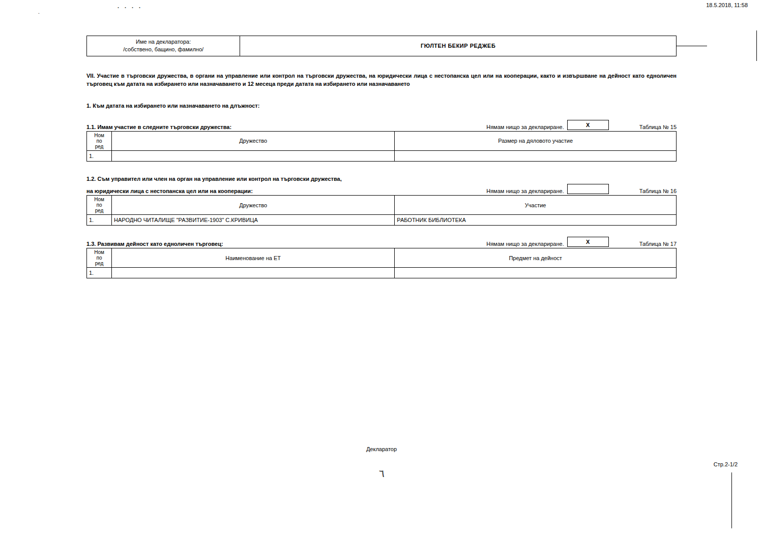18.5.2018, 11:58
.
. . . .
| Име на декларатора: /собствено, бащино, фамилно/ | ГЮЛТЕН БЕКИР РЕДЖЕБ |
VII. Участие в търговски дружества, в органи на управление или контрол на търговски дружества, на юридически лица с нестопанска цел или на кооперации, както и извършване на дейност като едноличен търговец към датата на избирането или назначаването и 12 месеца преди датата на избирането или назначаването
1. Към датата на избирането или назначаването на длъжност:
1.1. Имам участие в следните търговски дружества:
Нямам нищо за деклариране.
X
Таблица № 15
| Ном по ред | Дружество | Размер на дяловото участие |
| --- | --- | --- |
| 1. | | |
1.2. Съм управител или член на орган на управление или контрол на търговски дружества,
на юридически лица с нестопанска цел или на кооперации:
Нямам нищо за деклариране.
Таблица № 16
| Ном по ред | Дружество | Участие |
| --- | --- | --- |
| 1. | НАРОДНО ЧИТАЛИЩЕ "РАЗВИТИЕ-1903" С.КРИВИЦА | РАБОТНИК БИБЛИОТЕКА |
1.3. Развивам дейност като едноличен търговец:
Нямам нищо за деклариране.
X
Таблица № 17
| Ном по ред | Наименование на ЕТ | Предмет на дейност |
| --- | --- | --- |
| 1. | | |
Декларатор Стр.2-1/2
٦